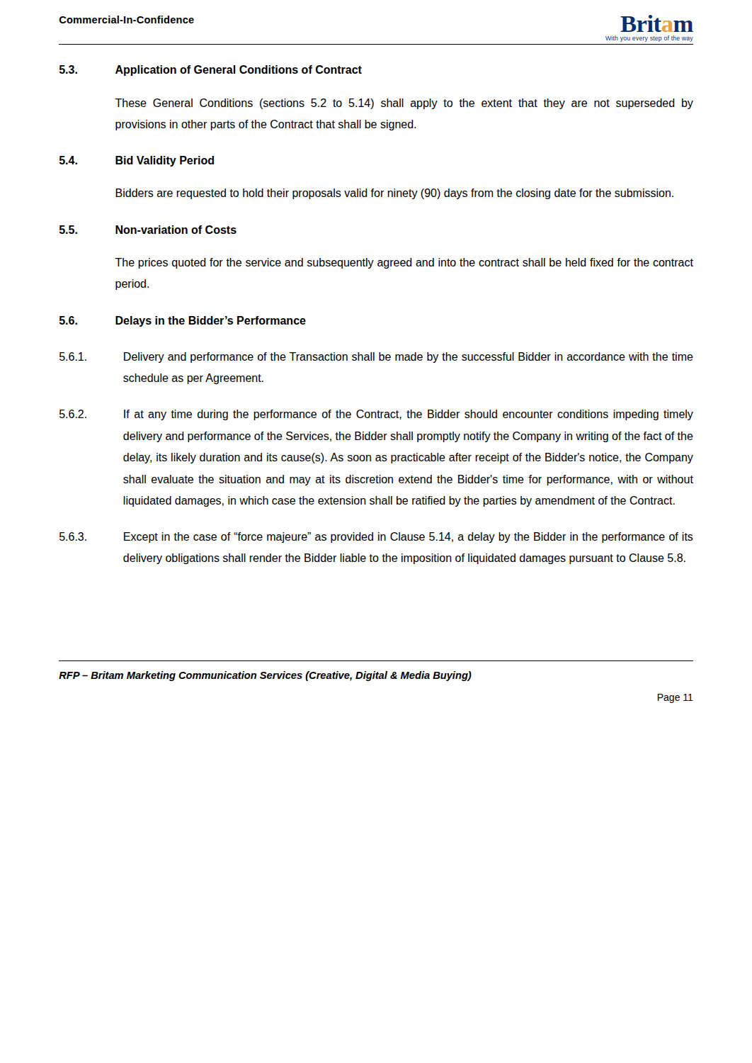Commercial-In-Confidence
Britam
With you every step of the way
5.3. Application of General Conditions of Contract
These General Conditions (sections 5.2 to 5.14) shall apply to the extent that they are not superseded by provisions in other parts of the Contract that shall be signed.
5.4. Bid Validity Period
Bidders are requested to hold their proposals valid for ninety (90) days from the closing date for the submission.
5.5. Non-variation of Costs
The prices quoted for the service and subsequently agreed and into the contract shall be held fixed for the contract period.
5.6. Delays in the Bidder’s Performance
5.6.1. Delivery and performance of the Transaction shall be made by the successful Bidder in accordance with the time schedule as per Agreement.
5.6.2. If at any time during the performance of the Contract, the Bidder should encounter conditions impeding timely delivery and performance of the Services, the Bidder shall promptly notify the Company in writing of the fact of the delay, its likely duration and its cause(s). As soon as practicable after receipt of the Bidder's notice, the Company shall evaluate the situation and may at its discretion extend the Bidder's time for performance, with or without liquidated damages, in which case the extension shall be ratified by the parties by amendment of the Contract.
5.6.3. Except in the case of “force majeure” as provided in Clause 5.14, a delay by the Bidder in the performance of its delivery obligations shall render the Bidder liable to the imposition of liquidated damages pursuant to Clause 5.8.
RFP – Britam Marketing Communication Services (Creative, Digital & Media Buying)
Page 11